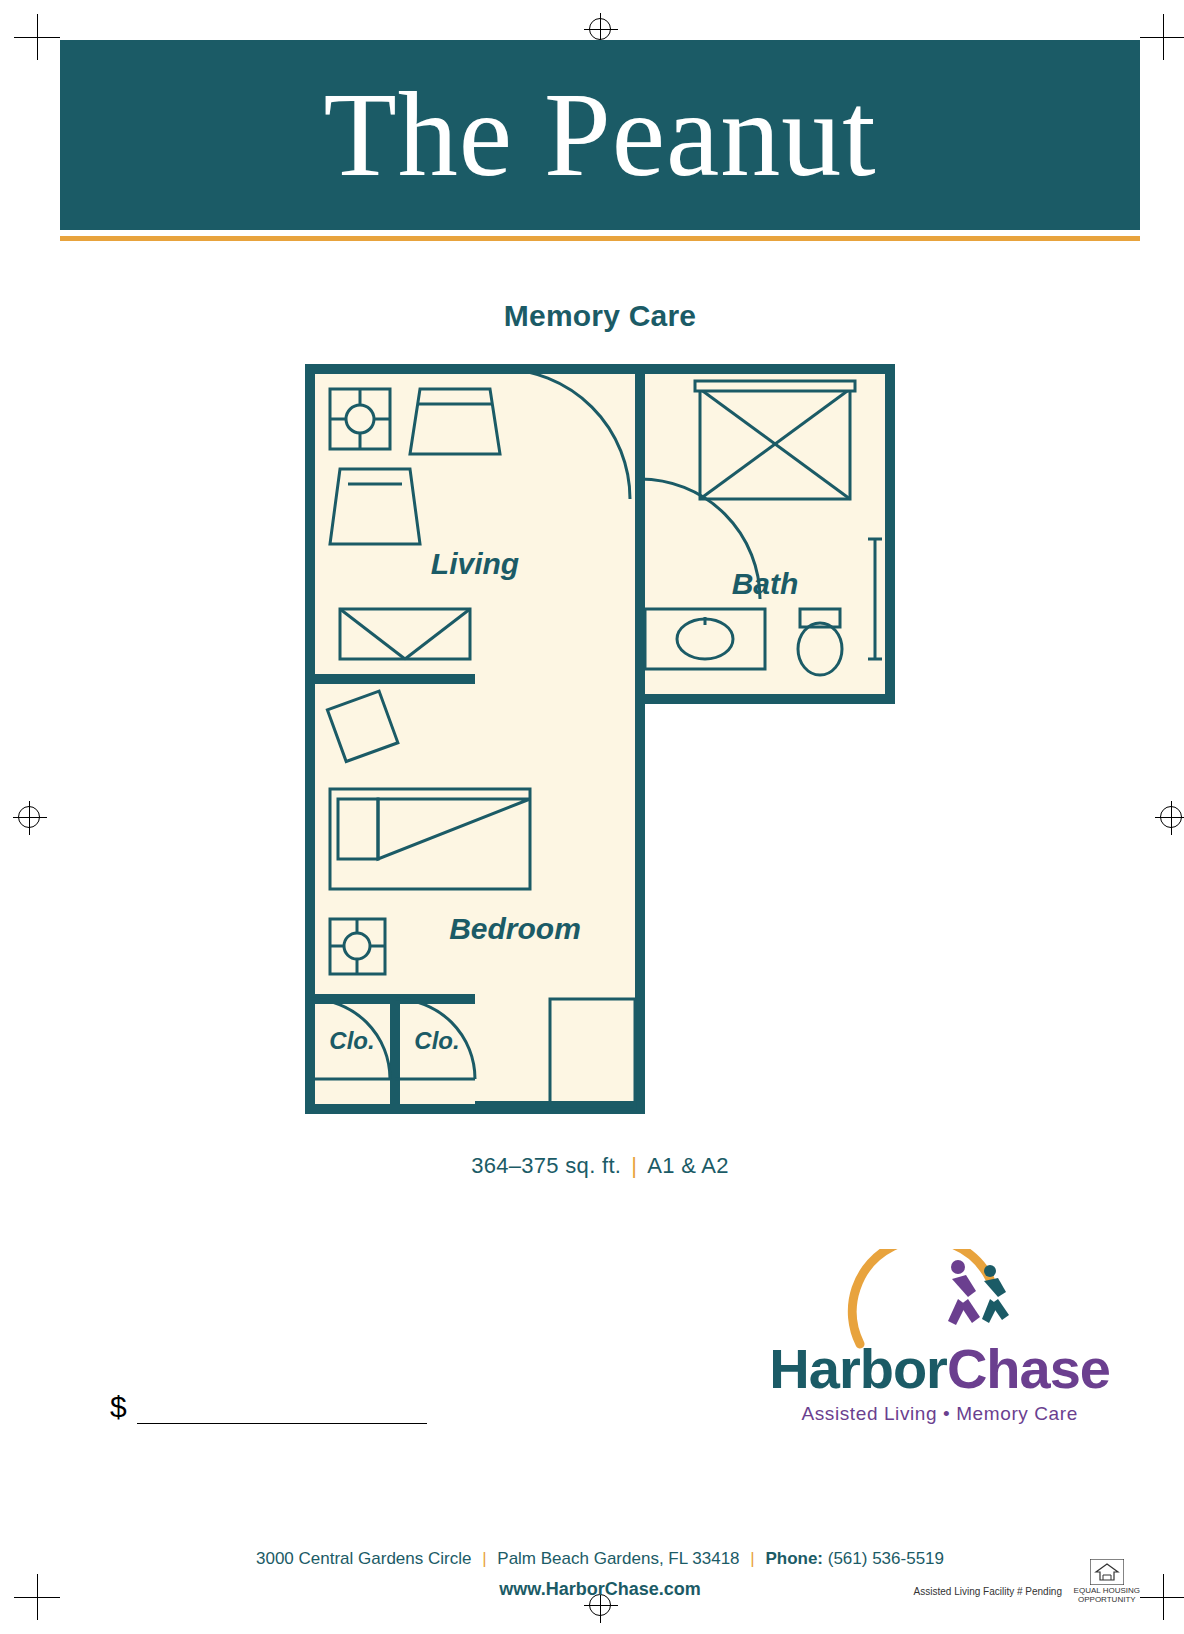The Peanut
Memory Care
Living Bath Bedroom Clo. Clo.
364–375 sq. ft.|A1 & A2
Harbor Chase
Assisted Living • Memory Care
$
3000 Central Gardens Circle | Palm Beach Gardens, FL 33418 | Phone: (561) 536-5519
www.HarborChase.com
Assisted Living Facility # Pending
EQUAL HOUSING
OPPORTUNITY